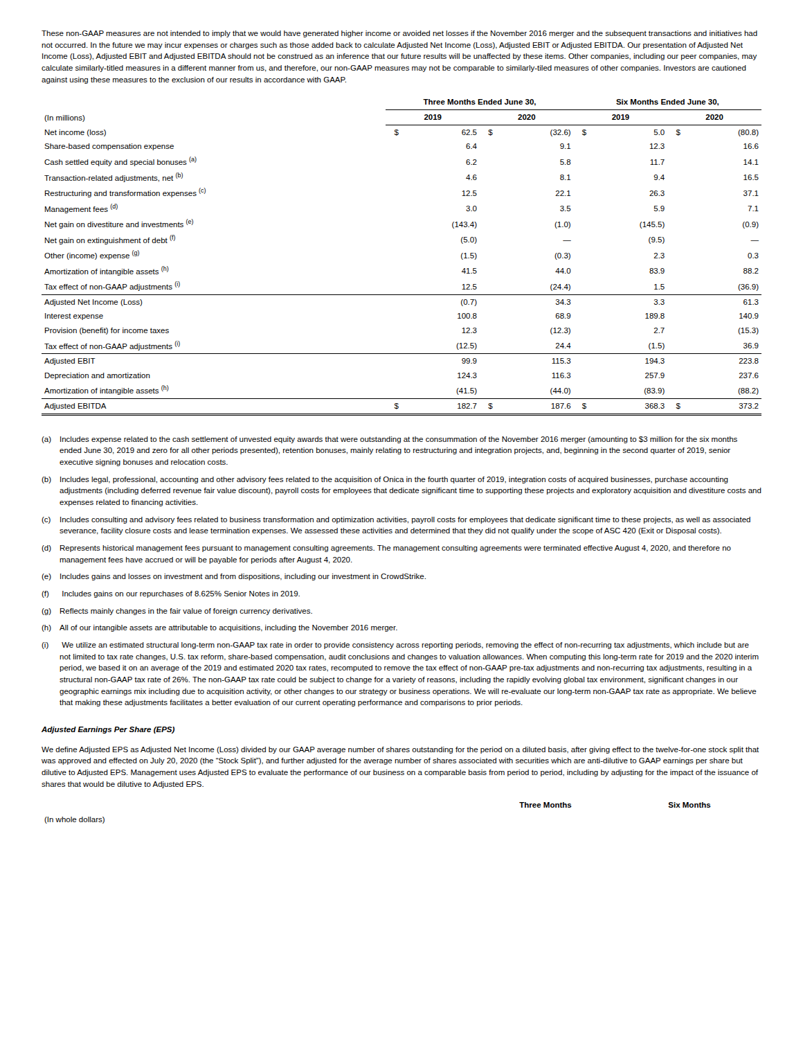These non-GAAP measures are not intended to imply that we would have generated higher income or avoided net losses if the November 2016 merger and the subsequent transactions and initiatives had not occurred. In the future we may incur expenses or charges such as those added back to calculate Adjusted Net Income (Loss), Adjusted EBIT or Adjusted EBITDA. Our presentation of Adjusted Net Income (Loss), Adjusted EBIT and Adjusted EBITDA should not be construed as an inference that our future results will be unaffected by these items. Other companies, including our peer companies, may calculate similarly-titled measures in a different manner from us, and therefore, our non-GAAP measures may not be comparable to similarly-tiled measures of other companies. Investors are cautioned against using these measures to the exclusion of our results in accordance with GAAP.
| | Three Months Ended June 30, | Six Months Ended June 30, |
| (In millions) | 2019 | 2020 | 2019 | 2020 |
| Net income (loss) | $ | 62.5 | $ | (32.6) | $ | 5.0 | $ | (80.8) |
| Share-based compensation expense | | 6.4 | | 9.1 | | 12.3 | | 16.6 |
| Cash settled equity and special bonuses (a) | | 6.2 | | 5.8 | | 11.7 | | 14.1 |
| Transaction-related adjustments, net (b) | | 4.6 | | 8.1 | | 9.4 | | 16.5 |
| Restructuring and transformation expenses (c) | | 12.5 | | 22.1 | | 26.3 | | 37.1 |
| Management fees (d) | | 3.0 | | 3.5 | | 5.9 | | 7.1 |
| Net gain on divestiture and investments (e) | | (143.4) | | (1.0) | | (145.5) | | (0.9) |
| Net gain on extinguishment of debt (f) | | (5.0) | | — | | (9.5) | | — |
| Other (income) expense (g) | | (1.5) | | (0.3) | | 2.3 | | 0.3 |
| Amortization of intangible assets (h) | | 41.5 | | 44.0 | | 83.9 | | 88.2 |
| Tax effect of non-GAAP adjustments (i) | | 12.5 | | (24.4) | | 1.5 | | (36.9) |
| Adjusted Net Income (Loss) | | (0.7) | | 34.3 | | 3.3 | | 61.3 |
| Interest expense | | 100.8 | | 68.9 | | 189.8 | | 140.9 |
| Provision (benefit) for income taxes | | 12.3 | | (12.3) | | 2.7 | | (15.3) |
| Tax effect of non-GAAP adjustments (i) | | (12.5) | | 24.4 | | (1.5) | | 36.9 |
| Adjusted EBIT | | 99.9 | | 115.3 | | 194.3 | | 223.8 |
| Depreciation and amortization | | 124.3 | | 116.3 | | 257.9 | | 237.6 |
| Amortization of intangible assets (h) | | (41.5) | | (44.0) | | (83.9) | | (88.2) |
| Adjusted EBITDA | $ | 182.7 | $ | 187.6 | $ | 368.3 | $ | 373.2 |
(a) Includes expense related to the cash settlement of unvested equity awards that were outstanding at the consummation of the November 2016 merger (amounting to $3 million for the six months ended June 30, 2019 and zero for all other periods presented), retention bonuses, mainly relating to restructuring and integration projects, and, beginning in the second quarter of 2019, senior executive signing bonuses and relocation costs.
(b) Includes legal, professional, accounting and other advisory fees related to the acquisition of Onica in the fourth quarter of 2019, integration costs of acquired businesses, purchase accounting adjustments (including deferred revenue fair value discount), payroll costs for employees that dedicate significant time to supporting these projects and exploratory acquisition and divestiture costs and expenses related to financing activities.
(c) Includes consulting and advisory fees related to business transformation and optimization activities, payroll costs for employees that dedicate significant time to these projects, as well as associated severance, facility closure costs and lease termination expenses. We assessed these activities and determined that they did not qualify under the scope of ASC 420 (Exit or Disposal costs).
(d) Represents historical management fees pursuant to management consulting agreements. The management consulting agreements were terminated effective August 4, 2020, and therefore no management fees have accrued or will be payable for periods after August 4, 2020.
(e) Includes gains and losses on investment and from dispositions, including our investment in CrowdStrike.
(f) Includes gains on our repurchases of 8.625% Senior Notes in 2019.
(g) Reflects mainly changes in the fair value of foreign currency derivatives.
(h) All of our intangible assets are attributable to acquisitions, including the November 2016 merger.
(i) We utilize an estimated structural long-term non-GAAP tax rate in order to provide consistency across reporting periods, removing the effect of non-recurring tax adjustments, which include but are not limited to tax rate changes, U.S. tax reform, share-based compensation, audit conclusions and changes to valuation allowances. When computing this long-term rate for 2019 and the 2020 interim period, we based it on an average of the 2019 and estimated 2020 tax rates, recomputed to remove the tax effect of non-GAAP pre-tax adjustments and non-recurring tax adjustments, resulting in a structural non-GAAP tax rate of 26%. The non-GAAP tax rate could be subject to change for a variety of reasons, including the rapidly evolving global tax environment, significant changes in our geographic earnings mix including due to acquisition activity, or other changes to our strategy or business operations. We will re-evaluate our long-term non-GAAP tax rate as appropriate. We believe that making these adjustments facilitates a better evaluation of our current operating performance and comparisons to prior periods.
Adjusted Earnings Per Share (EPS)
We define Adjusted EPS as Adjusted Net Income (Loss) divided by our GAAP average number of shares outstanding for the period on a diluted basis, after giving effect to the twelve-for-one stock split that was approved and effected on July 20, 2020 (the “Stock Split”), and further adjusted for the average number of shares associated with securities which are anti-dilutive to GAAP earnings per share but dilutive to Adjusted EPS. Management uses Adjusted EPS to evaluate the performance of our business on a comparable basis from period to period, including by adjusting for the impact of the issuance of shares that would be dilutive to Adjusted EPS.
| | Three Months | Six Months |
| (In whole dollars) | | |